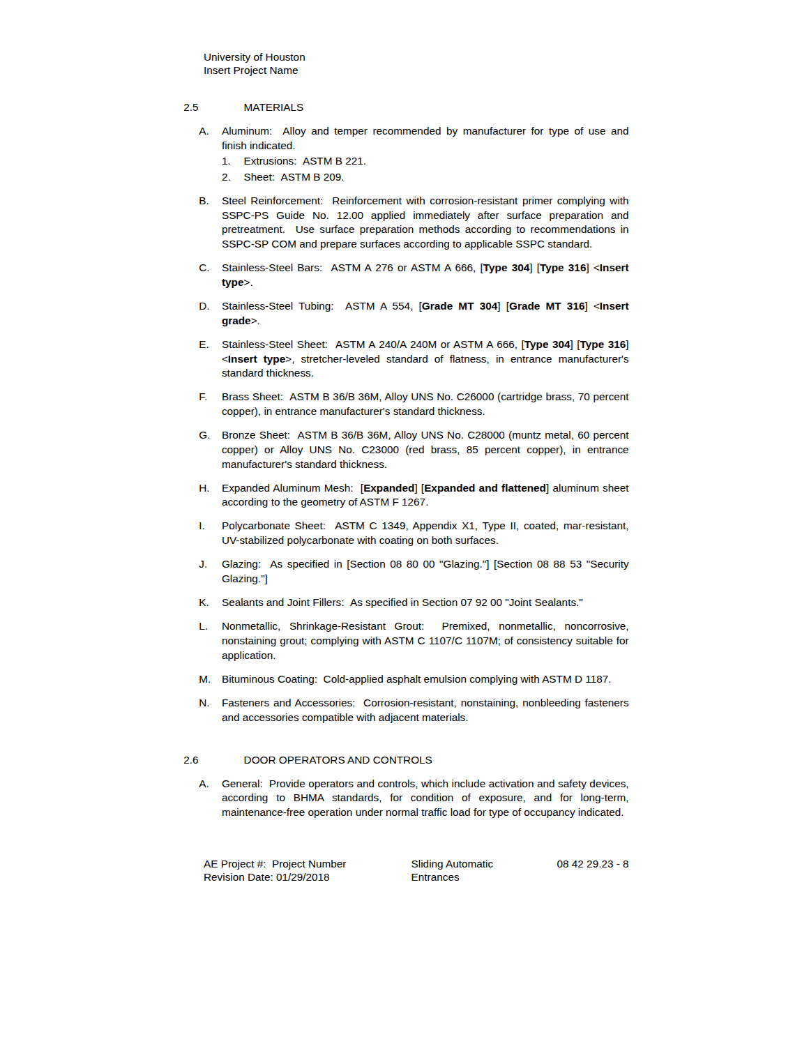University of Houston
Insert Project Name
2.5
MATERIALS
A.
Aluminum: Alloy and temper recommended by manufacturer for type of use and finish indicated.
1.
Extrusions: ASTM B 221.
2.
Sheet: ASTM B 209.
B.
Steel Reinforcement: Reinforcement with corrosion-resistant primer complying with SSPC-PS Guide No. 12.00 applied immediately after surface preparation and pretreatment. Use surface preparation methods according to recommendations in SSPC-SP COM and prepare surfaces according to applicable SSPC standard.
C.
Stainless-Steel Bars: ASTM A 276 or ASTM A 666, [Type 304] [Type 316] <Insert type>.
D.
Stainless-Steel Tubing: ASTM A 554, [Grade MT 304] [Grade MT 316] <Insert grade>.
E.
Stainless-Steel Sheet: ASTM A 240/A 240M or ASTM A 666, [Type 304] [Type 316] <Insert type>, stretcher-leveled standard of flatness, in entrance manufacturer's standard thickness.
F.
Brass Sheet: ASTM B 36/B 36M, Alloy UNS No. C26000 (cartridge brass, 70 percent copper), in entrance manufacturer's standard thickness.
G.
Bronze Sheet: ASTM B 36/B 36M, Alloy UNS No. C28000 (muntz metal, 60 percent copper) or Alloy UNS No. C23000 (red brass, 85 percent copper), in entrance manufacturer's standard thickness.
H.
Expanded Aluminum Mesh: [Expanded] [Expanded and flattened] aluminum sheet according to the geometry of ASTM F 1267.
I.
Polycarbonate Sheet: ASTM C 1349, Appendix X1, Type II, coated, mar-resistant, UV-stabilized polycarbonate with coating on both surfaces.
J.
Glazing: As specified in [Section 08 80 00 "Glazing."] [Section 08 88 53 "Security Glazing."]
K.
Sealants and Joint Fillers: As specified in Section 07 92 00 "Joint Sealants."
L.
Nonmetallic, Shrinkage-Resistant Grout: Premixed, nonmetallic, noncorrosive, nonstaining grout; complying with ASTM C 1107/C 1107M; of consistency suitable for application.
M.
Bituminous Coating: Cold-applied asphalt emulsion complying with ASTM D 1187.
N.
Fasteners and Accessories: Corrosion-resistant, nonstaining, nonbleeding fasteners and accessories compatible with adjacent materials.
2.6
DOOR OPERATORS AND CONTROLS
A.
General: Provide operators and controls, which include activation and safety devices, according to BHMA standards, for condition of exposure, and for long-term, maintenance-free operation under normal traffic load for type of occupancy indicated.
AE Project #: Project Number
Revision Date: 01/29/2018
Sliding Automatic Entrances
08 42 29.23 - 8